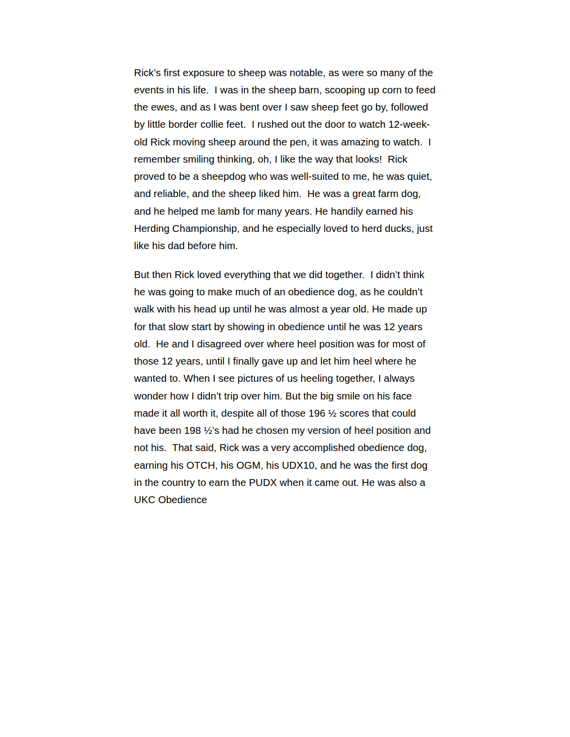Rick’s first exposure to sheep was notable, as were so many of the events in his life. I was in the sheep barn, scooping up corn to feed the ewes, and as I was bent over I saw sheep feet go by, followed by little border collie feet. I rushed out the door to watch 12-week-old Rick moving sheep around the pen, it was amazing to watch. I remember smiling thinking, oh, I like the way that looks! Rick proved to be a sheepdog who was well-suited to me, he was quiet, and reliable, and the sheep liked him. He was a great farm dog, and he helped me lamb for many years. He handily earned his Herding Championship, and he especially loved to herd ducks, just like his dad before him.
But then Rick loved everything that we did together. I didn’t think he was going to make much of an obedience dog, as he couldn’t walk with his head up until he was almost a year old. He made up for that slow start by showing in obedience until he was 12 years old. He and I disagreed over where heel position was for most of those 12 years, until I finally gave up and let him heel where he wanted to. When I see pictures of us heeling together, I always wonder how I didn’t trip over him. But the big smile on his face made it all worth it, despite all of those 196 ½ scores that could have been 198 ½’s had he chosen my version of heel position and not his. That said, Rick was a very accomplished obedience dog, earning his OTCH, his OGM, his UDX10, and he was the first dog in the country to earn the PUDX when it came out. He was also a UKC Obedience